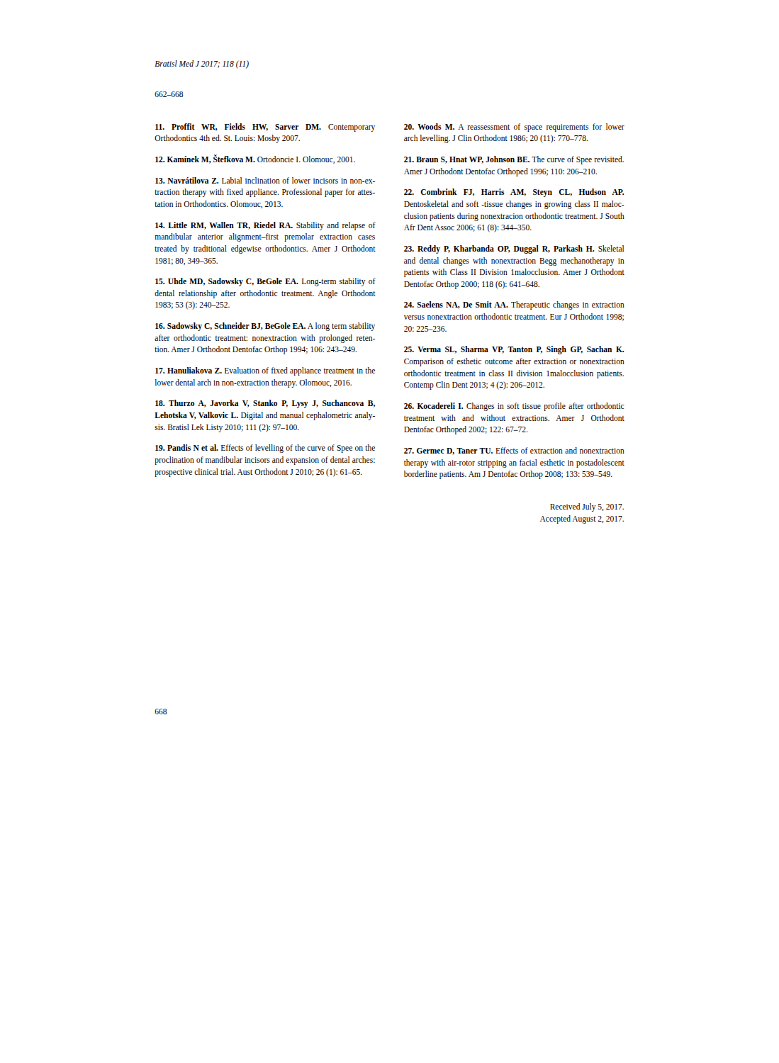Bratisl Med J 2017; 118 (11)
662–668
11. Proffit WR, Fields HW, Sarver DM. Contemporary Orthodontics 4th ed. St. Louis: Mosby 2007.
12. Kamínek M, Štefkova M. Ortodoncie I. Olomouc, 2001.
13. Navrátilova Z. Labial inclination of lower incisors in non-extraction therapy with fixed appliance. Professional paper for attestation in Orthodontics. Olomouc, 2013.
14. Little RM, Wallen TR, Riedel RA. Stability and relapse of mandibular anterior alignment–first premolar extraction cases treated by traditional edgewise orthodontics. Amer J Orthodont 1981; 80, 349–365.
15. Uhde MD, Sadowsky C, BeGole EA. Long-term stability of dental relationship after orthodontic treatment. Angle Orthodont 1983; 53 (3): 240–252.
16. Sadowsky C, Schneider BJ, BeGole EA. A long term stability after orthodontic treatment: nonextraction with prolonged retention. Amer J Orthodont Dentofac Orthop 1994; 106: 243–249.
17. Hanuliakova Z. Evaluation of fixed appliance treatment in the lower dental arch in non-extraction therapy. Olomouc, 2016.
18. Thurzo A, Javorka V, Stanko P, Lysy J, Suchancova B, Lehotska V, Valkovic L. Digital and manual cephalometric analysis. Bratisl Lek Listy 2010; 111 (2): 97–100.
19. Pandis N et al. Effects of levelling of the curve of Spee on the proclination of mandibular incisors and expansion of dental arches: prospective clinical trial. Aust Orthodont J 2010; 26 (1): 61–65.
20. Woods M. A reassessment of space requirements for lower arch levelling. J Clin Orthodont 1986; 20 (11): 770–778.
21. Braun S, Hnat WP, Johnson BE. The curve of Spee revisited. Amer J Orthodont Dentofac Orthoped 1996; 110: 206–210.
22. Combrink FJ, Harris AM, Steyn CL, Hudson AP. Dentoskeletal and soft -tissue changes in growing class II malocclusion patients during nonextracion orthodontic treatment. J South Afr Dent Assoc 2006; 61 (8): 344–350.
23. Reddy P, Kharbanda OP, Duggal R, Parkash H. Skeletal and dental changes with nonextraction Begg mechanotherapy in patients with Class II Division 1malocclusion. Amer J Orthodont Dentofac Orthop 2000; 118 (6): 641–648.
24. Saelens NA, De Smit AA. Therapeutic changes in extraction versus nonextraction orthodontic treatment. Eur J Orthodont 1998; 20: 225–236.
25. Verma SL, Sharma VP, Tanton P, Singh GP, Sachan K. Comparison of esthetic outcome after extraction or nonextraction orthodontic treatment in class II division 1malocclusion patients. Contemp Clin Dent 2013; 4 (2): 206–2012.
26. Kocadereli I. Changes in soft tissue profile after orthodontic treatment with and without extractions. Amer J Orthodont Dentofac Orthoped 2002; 122: 67–72.
27. Germec D, Taner TU. Effects of extraction and nonextraction therapy with air-rotor stripping an facial esthetic in postadolescent borderline patients. Am J Dentofac Orthop 2008; 133: 539–549.
Received July 5, 2017.
Accepted August 2, 2017.
668